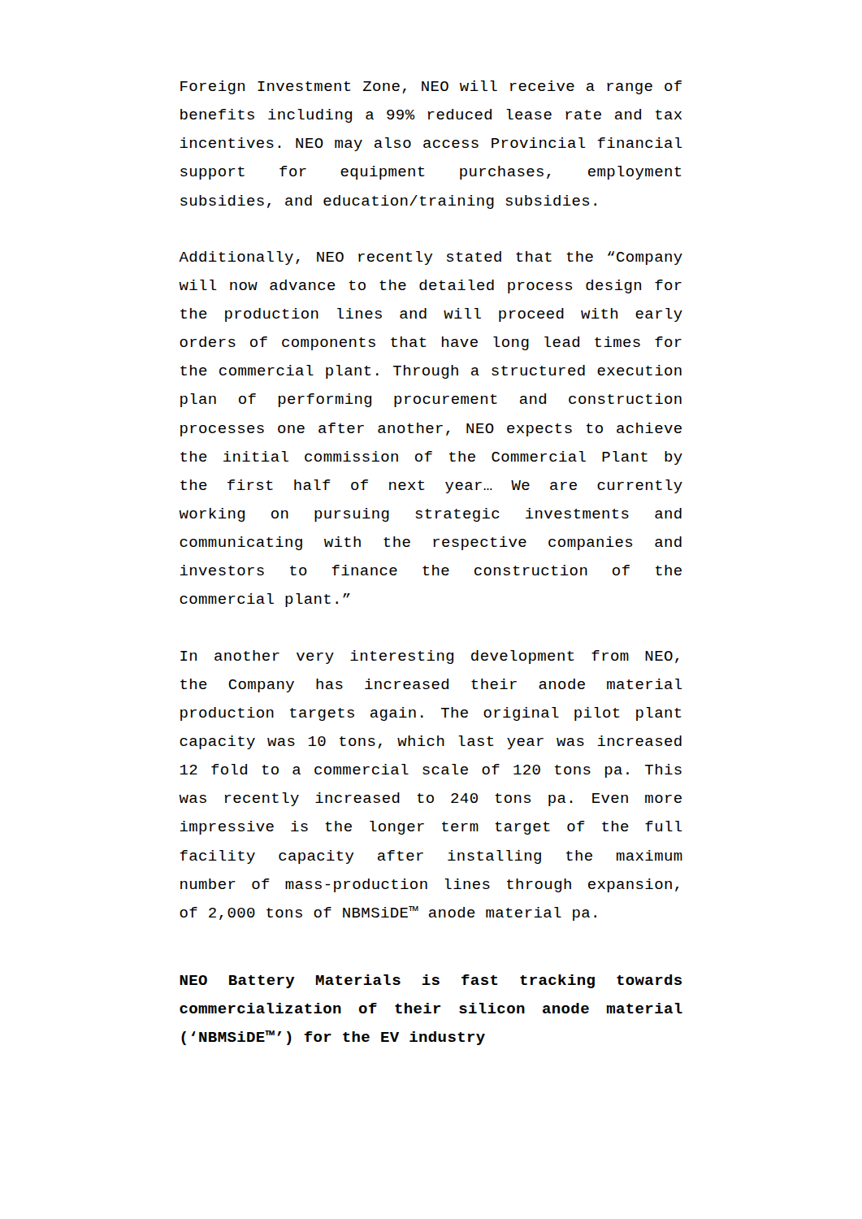Foreign Investment Zone, NEO will receive a range of benefits including a 99% reduced lease rate and tax incentives. NEO may also access Provincial financial support for equipment purchases, employment subsidies, and education/training subsidies.
Additionally, NEO recently stated that the “Company will now advance to the detailed process design for the production lines and will proceed with early orders of components that have long lead times for the commercial plant. Through a structured execution plan of performing procurement and construction processes one after another, NEO expects to achieve the initial commission of the Commercial Plant by the first half of next year… We are currently working on pursuing strategic investments and communicating with the respective companies and investors to finance the construction of the commercial plant.”
In another very interesting development from NEO, the Company has increased their anode material production targets again. The original pilot plant capacity was 10 tons, which last year was increased 12 fold to a commercial scale of 120 tons pa. This was recently increased to 240 tons pa. Even more impressive is the longer term target of the full facility capacity after installing the maximum number of mass-production lines through expansion, of 2,000 tons of NBMSiDE™ anode material pa.
NEO Battery Materials is fast tracking towards commercialization of their silicon anode material (‘NBMSiDE™’) for the EV industry